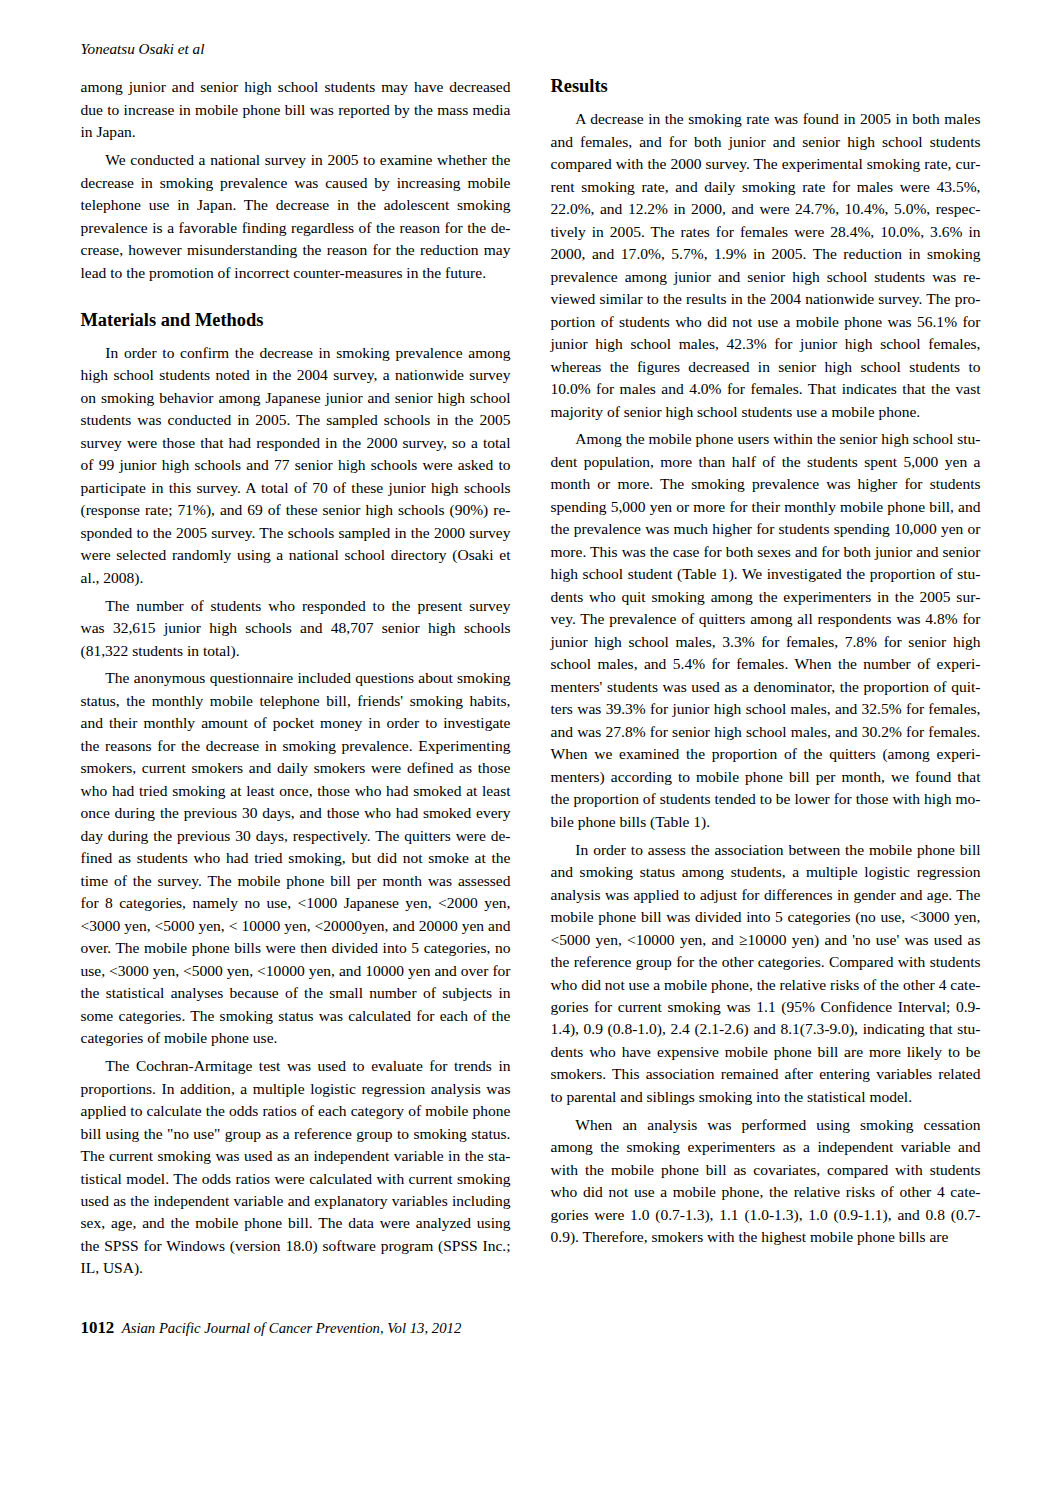Yoneatsu Osaki et al
among junior and senior high school students may have decreased due to increase in mobile phone bill was reported by the mass media in Japan.
We conducted a national survey in 2005 to examine whether the decrease in smoking prevalence was caused by increasing mobile telephone use in Japan. The decrease in the adolescent smoking prevalence is a favorable finding regardless of the reason for the decrease, however misunderstanding the reason for the reduction may lead to the promotion of incorrect counter-measures in the future.
Materials and Methods
In order to confirm the decrease in smoking prevalence among high school students noted in the 2004 survey, a nationwide survey on smoking behavior among Japanese junior and senior high school students was conducted in 2005. The sampled schools in the 2005 survey were those that had responded in the 2000 survey, so a total of 99 junior high schools and 77 senior high schools were asked to participate in this survey. A total of 70 of these junior high schools (response rate; 71%), and 69 of these senior high schools (90%) responded to the 2005 survey. The schools sampled in the 2000 survey were selected randomly using a national school directory (Osaki et al., 2008).
The number of students who responded to the present survey was 32,615 junior high schools and 48,707 senior high schools (81,322 students in total).
The anonymous questionnaire included questions about smoking status, the monthly mobile telephone bill, friends' smoking habits, and their monthly amount of pocket money in order to investigate the reasons for the decrease in smoking prevalence. Experimenting smokers, current smokers and daily smokers were defined as those who had tried smoking at least once, those who had smoked at least once during the previous 30 days, and those who had smoked every day during the previous 30 days, respectively. The quitters were defined as students who had tried smoking, but did not smoke at the time of the survey. The mobile phone bill per month was assessed for 8 categories, namely no use, <1000 Japanese yen, <2000 yen, <3000 yen, <5000 yen, < 10000 yen, <20000yen, and 20000 yen and over. The mobile phone bills were then divided into 5 categories, no use, <3000 yen, <5000 yen, <10000 yen, and 10000 yen and over for the statistical analyses because of the small number of subjects in some categories. The smoking status was calculated for each of the categories of mobile phone use.
The Cochran-Armitage test was used to evaluate for trends in proportions. In addition, a multiple logistic regression analysis was applied to calculate the odds ratios of each category of mobile phone bill using the "no use" group as a reference group to smoking status. The current smoking was used as an independent variable in the statistical model. The odds ratios were calculated with current smoking used as the independent variable and explanatory variables including sex, age, and the mobile phone bill. The data were analyzed using the SPSS for Windows (version 18.0) software program (SPSS Inc.; IL, USA).
Results
A decrease in the smoking rate was found in 2005 in both males and females, and for both junior and senior high school students compared with the 2000 survey. The experimental smoking rate, current smoking rate, and daily smoking rate for males were 43.5%, 22.0%, and 12.2% in 2000, and were 24.7%, 10.4%, 5.0%, respectively in 2005. The rates for females were 28.4%, 10.0%, 3.6% in 2000, and 17.0%, 5.7%, 1.9% in 2005. The reduction in smoking prevalence among junior and senior high school students was reviewed similar to the results in the 2004 nationwide survey. The proportion of students who did not use a mobile phone was 56.1% for junior high school males, 42.3% for junior high school females, whereas the figures decreased in senior high school students to 10.0% for males and 4.0% for females. That indicates that the vast majority of senior high school students use a mobile phone.
Among the mobile phone users within the senior high school student population, more than half of the students spent 5,000 yen a month or more. The smoking prevalence was higher for students spending 5,000 yen or more for their monthly mobile phone bill, and the prevalence was much higher for students spending 10,000 yen or more. This was the case for both sexes and for both junior and senior high school student (Table 1). We investigated the proportion of students who quit smoking among the experimenters in the 2005 survey. The prevalence of quitters among all respondents was 4.8% for junior high school males, 3.3% for females, 7.8% for senior high school males, and 5.4% for females. When the number of experimenters' students was used as a denominator, the proportion of quitters was 39.3% for junior high school males, and 32.5% for females, and was 27.8% for senior high school males, and 30.2% for females. When we examined the proportion of the quitters (among experimenters) according to mobile phone bill per month, we found that the proportion of students tended to be lower for those with high mobile phone bills (Table 1).
In order to assess the association between the mobile phone bill and smoking status among students, a multiple logistic regression analysis was applied to adjust for differences in gender and age. The mobile phone bill was divided into 5 categories (no use, <3000 yen, <5000 yen, <10000 yen, and ≥10000 yen) and 'no use' was used as the reference group for the other categories. Compared with students who did not use a mobile phone, the relative risks of the other 4 categories for current smoking was 1.1 (95% Confidence Interval; 0.9-1.4), 0.9 (0.8-1.0), 2.4 (2.1-2.6) and 8.1(7.3-9.0), indicating that students who have expensive mobile phone bill are more likely to be smokers. This association remained after entering variables related to parental and siblings smoking into the statistical model.
When an analysis was performed using smoking cessation among the smoking experimenters as a independent variable and with the mobile phone bill as covariates, compared with students who did not use a mobile phone, the relative risks of other 4 categories were 1.0 (0.7-1.3), 1.1 (1.0-1.3), 1.0 (0.9-1.1), and 0.8 (0.7-0.9). Therefore, smokers with the highest mobile phone bills are
1012 Asian Pacific Journal of Cancer Prevention, Vol 13, 2012